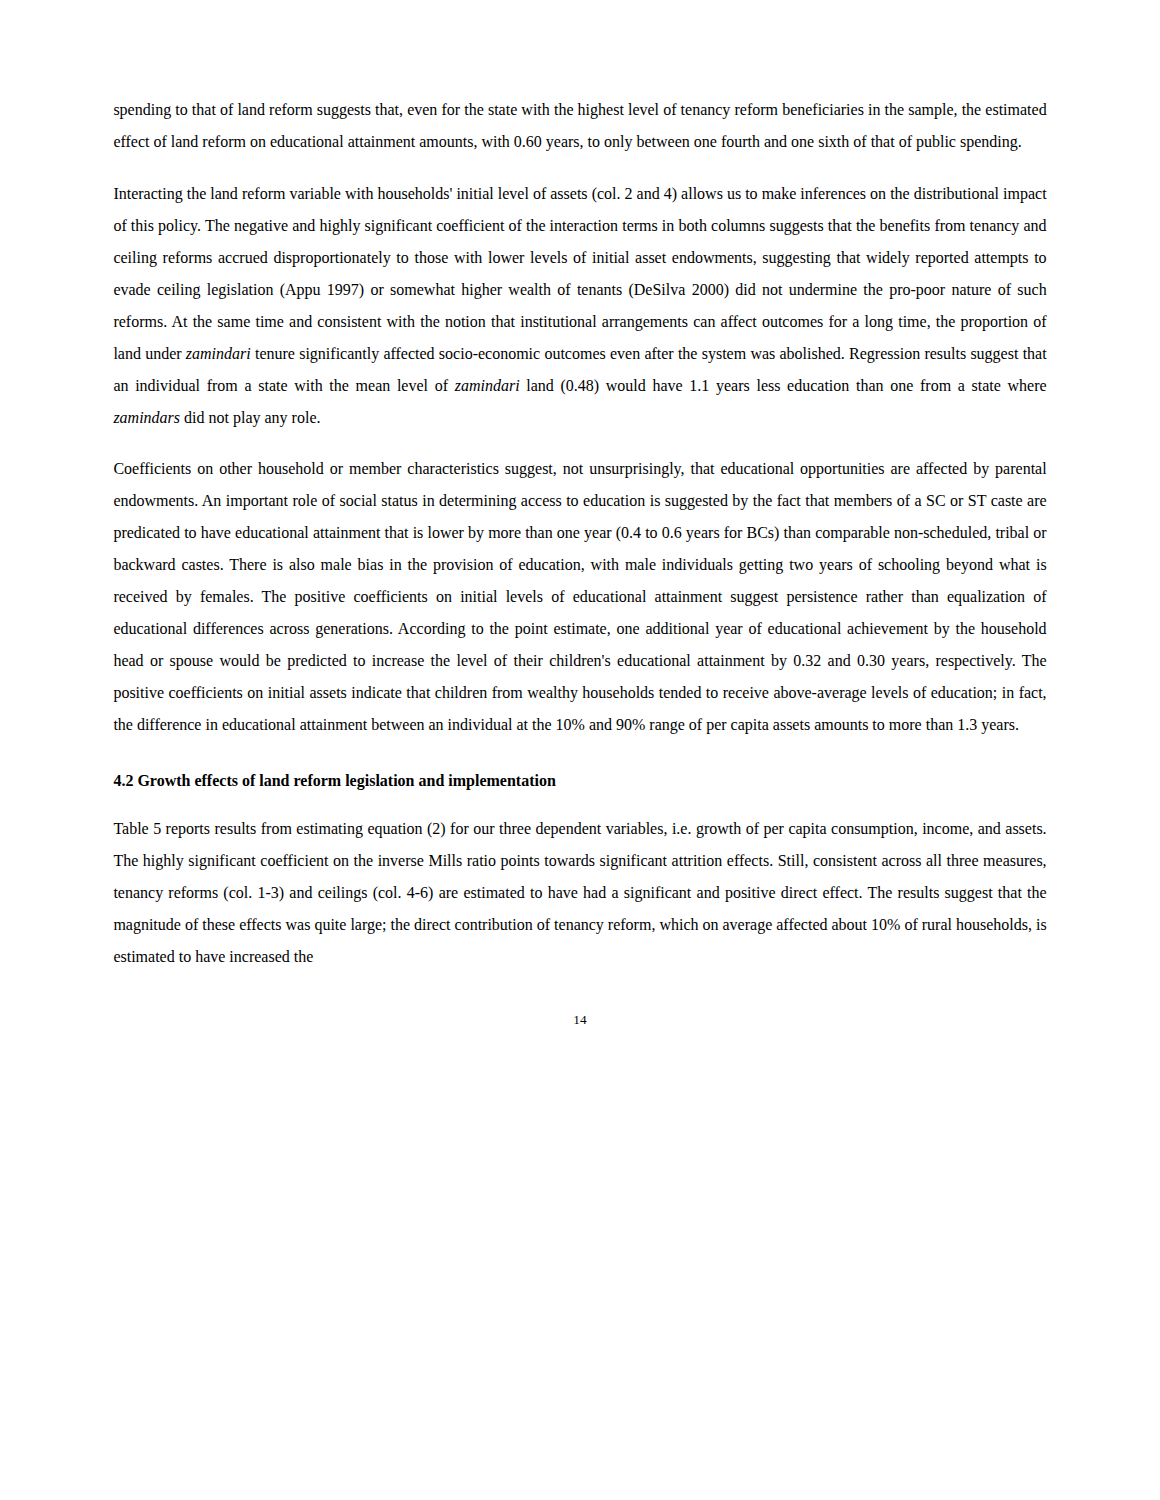spending to that of land reform suggests that, even for the state with the highest level of tenancy reform beneficiaries in the sample, the estimated effect of land reform on educational attainment amounts, with 0.60 years, to only between one fourth and one sixth of that of public spending.
Interacting the land reform variable with households' initial level of assets (col. 2 and 4) allows us to make inferences on the distributional impact of this policy. The negative and highly significant coefficient of the interaction terms in both columns suggests that the benefits from tenancy and ceiling reforms accrued disproportionately to those with lower levels of initial asset endowments, suggesting that widely reported attempts to evade ceiling legislation (Appu 1997) or somewhat higher wealth of tenants (DeSilva 2000) did not undermine the pro-poor nature of such reforms. At the same time and consistent with the notion that institutional arrangements can affect outcomes for a long time, the proportion of land under zamindari tenure significantly affected socio-economic outcomes even after the system was abolished. Regression results suggest that an individual from a state with the mean level of zamindari land (0.48) would have 1.1 years less education than one from a state where zamindars did not play any role.
Coefficients on other household or member characteristics suggest, not unsurprisingly, that educational opportunities are affected by parental endowments. An important role of social status in determining access to education is suggested by the fact that members of a SC or ST caste are predicated to have educational attainment that is lower by more than one year (0.4 to 0.6 years for BCs) than comparable non-scheduled, tribal or backward castes. There is also male bias in the provision of education, with male individuals getting two years of schooling beyond what is received by females. The positive coefficients on initial levels of educational attainment suggest persistence rather than equalization of educational differences across generations. According to the point estimate, one additional year of educational achievement by the household head or spouse would be predicted to increase the level of their children's educational attainment by 0.32 and 0.30 years, respectively. The positive coefficients on initial assets indicate that children from wealthy households tended to receive above-average levels of education; in fact, the difference in educational attainment between an individual at the 10% and 90% range of per capita assets amounts to more than 1.3 years.
4.2 Growth effects of land reform legislation and implementation
Table 5 reports results from estimating equation (2) for our three dependent variables, i.e. growth of per capita consumption, income, and assets. The highly significant coefficient on the inverse Mills ratio points towards significant attrition effects. Still, consistent across all three measures, tenancy reforms (col. 1-3) and ceilings (col. 4-6) are estimated to have had a significant and positive direct effect. The results suggest that the magnitude of these effects was quite large; the direct contribution of tenancy reform, which on average affected about 10% of rural households, is estimated to have increased the
14